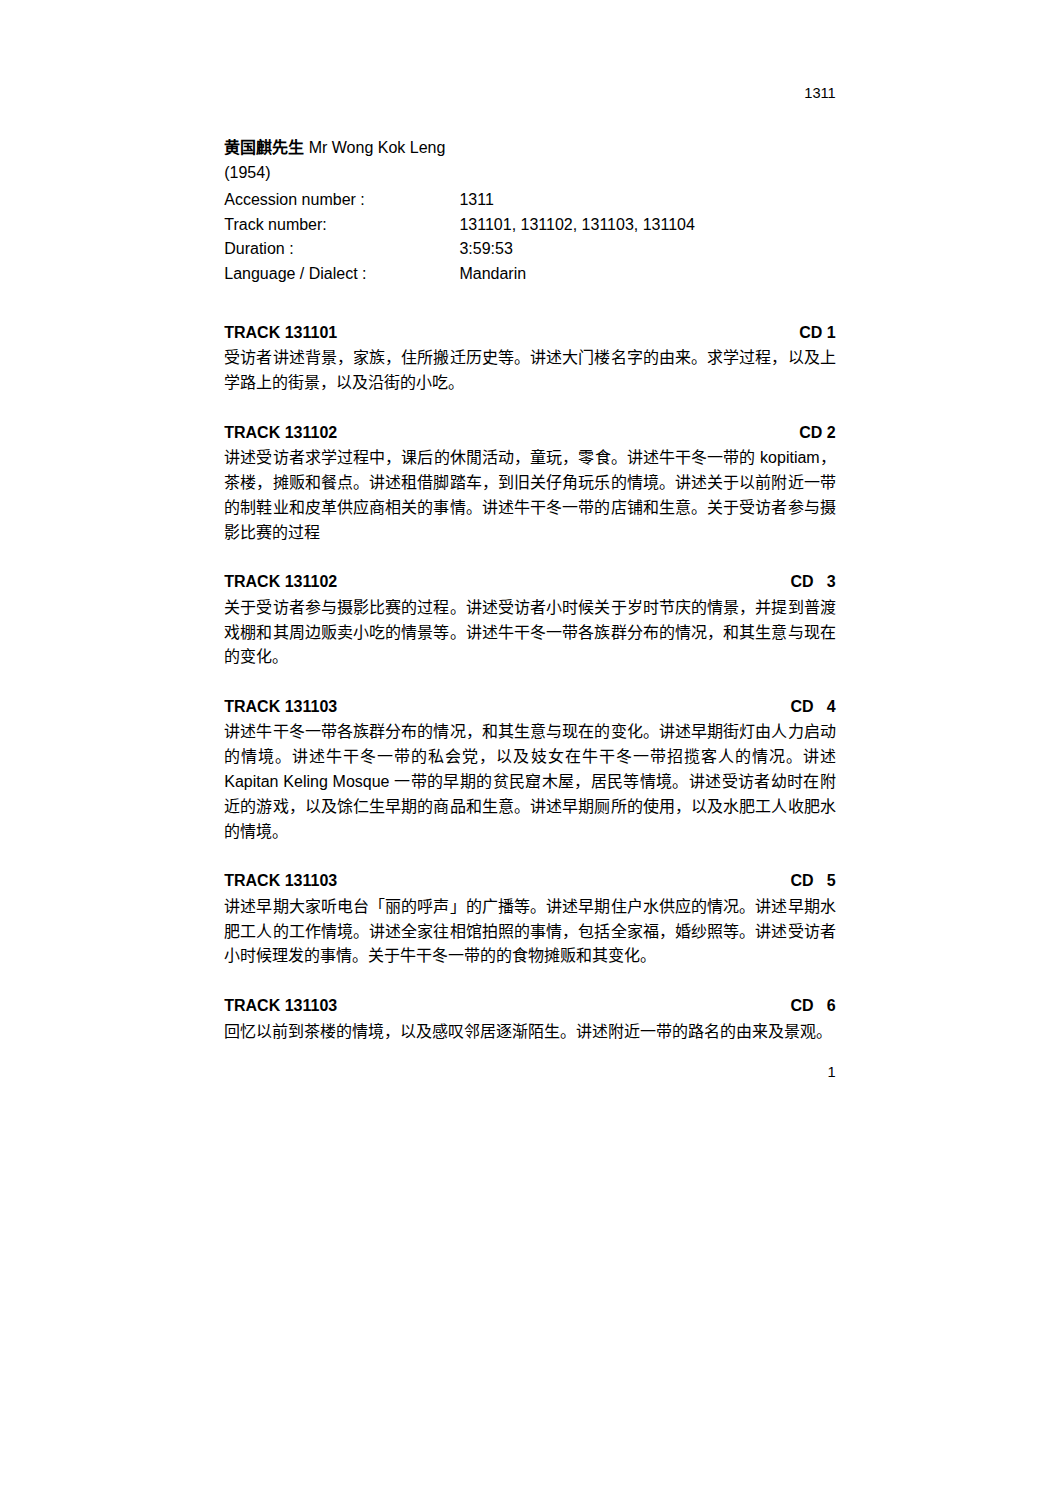1311
黄国麒先生 Mr Wong Kok Leng
(1954)
| Accession number : | 1311 |
| Track number: | 131101, 131102, 131103, 131104 |
| Duration : | 3:59:53 |
| Language / Dialect : | Mandarin |
TRACK 131101 CD 1
受访者讲述背景，家族，住所搬迁历史等。讲述大门楼名字的由来。求学过程，以及上学路上的街景，以及沿街的小吃。
TRACK 131102 CD 2
讲述受访者求学过程中，课后的休閒活动，童玩，零食。讲述牛干冬一带的 kopitiam，茶楼，摊贩和餐点。讲述租借脚踏车，到旧关仔角玩乐的情境。讲述关于以前附近一带的制鞋业和皮革供应商相关的事情。讲述牛干冬一带的店铺和生意。关于受访者参与摄影比赛的过程
TRACK 131102 CD 3
关于受访者参与摄影比赛的过程。讲述受访者小时候关于岁时节庆的情景，并提到普渡戏棚和其周边贩卖小吃的情景等。讲述牛干冬一带各族群分布的情况，和其生意与现在的变化。
TRACK 131103 CD 4
讲述牛干冬一带各族群分布的情况，和其生意与现在的变化。讲述早期街灯由人力启动的情境。讲述牛干冬一带的私会党，以及妓女在牛干冬一带招揽客人的情况。讲述Kapitan Keling Mosque 一带的早期的贫民窟木屋，居民等情境。讲述受访者幼时在附近的游戏，以及馀仁生早期的商品和生意。讲述早期厕所的使用，以及水肥工人收肥水的情境。
TRACK 131103 CD 5
讲述早期大家听电台「丽的呼声」的广播等。讲述早期住户水供应的情况。讲述早期水肥工人的工作情境。讲述全家往相馆拍照的事情，包括全家福，婚纱照等。讲述受访者小时候理发的事情。关于牛干冬一带的的食物摊贩和其变化。
TRACK 131103 CD 6
回忆以前到茶楼的情境，以及感叹邻居逐渐陌生。讲述附近一带的路名的由来及景观。
1